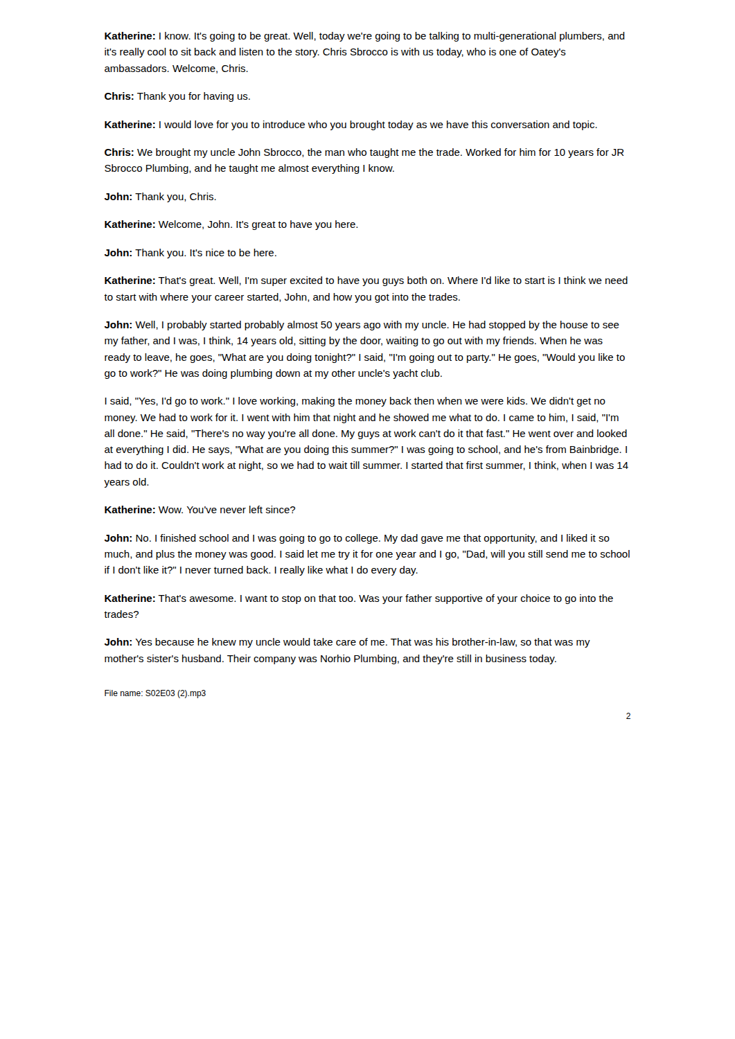Katherine: I know. It's going to be great. Well, today we're going to be talking to multi-generational plumbers, and it's really cool to sit back and listen to the story. Chris Sbrocco is with us today, who is one of Oatey's ambassadors. Welcome, Chris.
Chris: Thank you for having us.
Katherine: I would love for you to introduce who you brought today as we have this conversation and topic.
Chris: We brought my uncle John Sbrocco, the man who taught me the trade. Worked for him for 10 years for JR Sbrocco Plumbing, and he taught me almost everything I know.
John: Thank you, Chris.
Katherine: Welcome, John. It's great to have you here.
John: Thank you. It's nice to be here.
Katherine: That's great. Well, I'm super excited to have you guys both on. Where I'd like to start is I think we need to start with where your career started, John, and how you got into the trades.
John: Well, I probably started probably almost 50 years ago with my uncle. He had stopped by the house to see my father, and I was, I think, 14 years old, sitting by the door, waiting to go out with my friends. When he was ready to leave, he goes, "What are you doing tonight?" I said, "I'm going out to party." He goes, "Would you like to go to work?" He was doing plumbing down at my other uncle's yacht club.
I said, "Yes, I'd go to work." I love working, making the money back then when we were kids. We didn't get no money. We had to work for it. I went with him that night and he showed me what to do. I came to him, I said, "I'm all done." He said, "There's no way you're all done. My guys at work can't do it that fast." He went over and looked at everything I did. He says, "What are you doing this summer?" I was going to school, and he's from Bainbridge. I had to do it. Couldn't work at night, so we had to wait till summer. I started that first summer, I think, when I was 14 years old.
Katherine: Wow. You've never left since?
John: No. I finished school and I was going to go to college. My dad gave me that opportunity, and I liked it so much, and plus the money was good. I said let me try it for one year and I go, "Dad, will you still send me to school if I don't like it?" I never turned back. I really like what I do every day.
Katherine: That's awesome. I want to stop on that too. Was your father supportive of your choice to go into the trades?
John: Yes because he knew my uncle would take care of me. That was his brother-in-law, so that was my mother's sister's husband. Their company was Norhio Plumbing, and they're still in business today.
File name: S02E03 (2).mp3
2